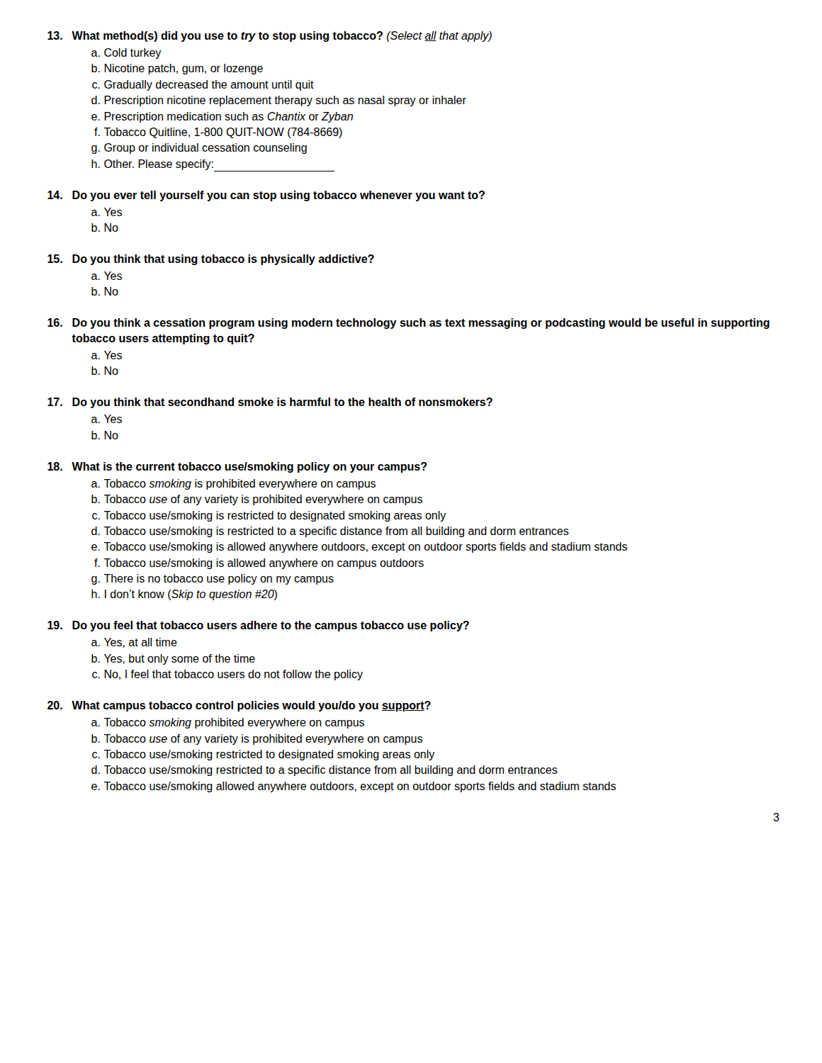What method(s) did you use to try to stop using tobacco? (Select all that apply)
Cold turkey
Nicotine patch, gum, or lozenge
Gradually decreased the amount until quit
Prescription nicotine replacement therapy such as nasal spray or inhaler
Prescription medication such as Chantix or Zyban
Tobacco Quitline, 1-800 QUIT-NOW (784-8669)
Group or individual cessation counseling
Other. Please specify:
Do you ever tell yourself you can stop using tobacco whenever you want to?
Yes
No
Do you think that using tobacco is physically addictive?
Yes
No
Do you think a cessation program using modern technology such as text messaging or podcasting would be useful in supporting tobacco users attempting to quit?
Yes
No
Do you think that secondhand smoke is harmful to the health of nonsmokers?
Yes
No
What is the current tobacco use/smoking policy on your campus?
Tobacco smoking is prohibited everywhere on campus
Tobacco use of any variety is prohibited everywhere on campus
Tobacco use/smoking is restricted to designated smoking areas only
Tobacco use/smoking is restricted to a specific distance from all building and dorm entrances
Tobacco use/smoking is allowed anywhere outdoors, except on outdoor sports fields and stadium stands
Tobacco use/smoking is allowed anywhere on campus outdoors
There is no tobacco use policy on my campus
I don’t know (Skip to question #20)
Do you feel that tobacco users adhere to the campus tobacco use policy?
Yes, at all time
Yes, but only some of the time
No, I feel that tobacco users do not follow the policy
What campus tobacco control policies would you/do you support?
Tobacco smoking prohibited everywhere on campus
Tobacco use of any variety is prohibited everywhere on campus
Tobacco use/smoking restricted to designated smoking areas only
Tobacco use/smoking restricted to a specific distance from all building and dorm entrances
Tobacco use/smoking allowed anywhere outdoors, except on outdoor sports fields and stadium stands
3